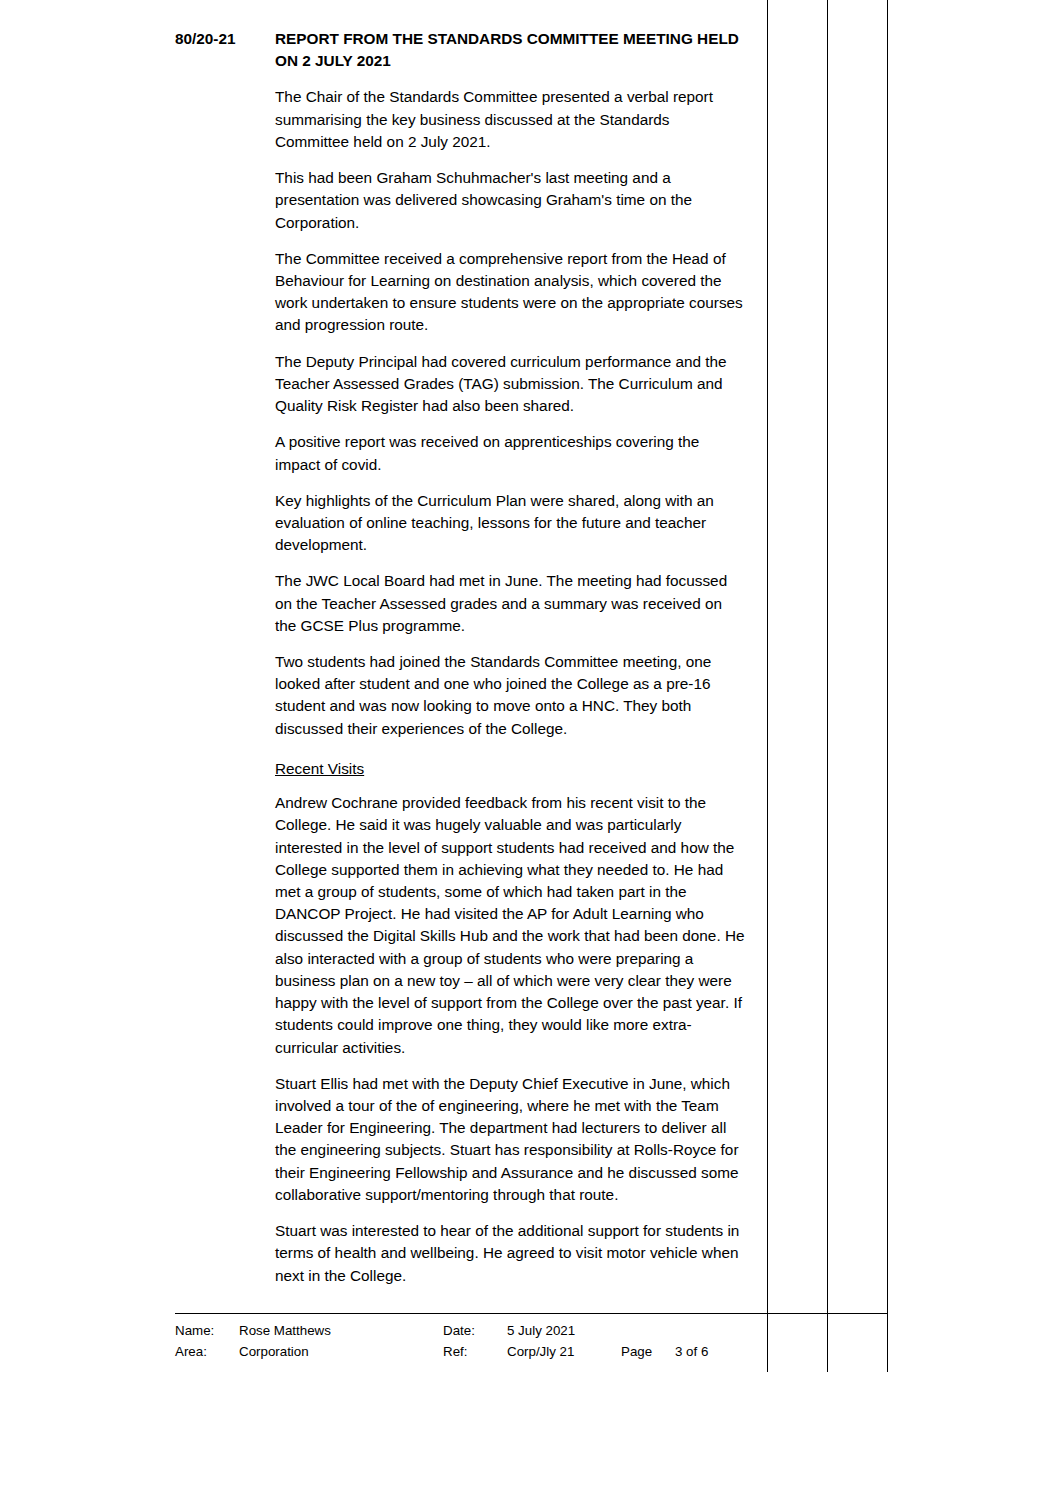80/20-21
Report from the Standards Committee Meeting held on 2 July 2021
The Chair of the Standards Committee presented a verbal report summarising the key business discussed at the Standards Committee held on 2 July 2021.
This had been Graham Schuhmacher's last meeting and a presentation was delivered showcasing Graham's time on the Corporation.
The Committee received a comprehensive report from the Head of Behaviour for Learning on destination analysis, which covered the work undertaken to ensure students were on the appropriate courses and progression route.
The Deputy Principal had covered curriculum performance and the Teacher Assessed Grades (TAG) submission. The Curriculum and Quality Risk Register had also been shared.
A positive report was received on apprenticeships covering the impact of covid.
Key highlights of the Curriculum Plan were shared, along with an evaluation of online teaching, lessons for the future and teacher development.
The JWC Local Board had met in June. The meeting had focussed on the Teacher Assessed grades and a summary was received on the GCSE Plus programme.
Two students had joined the Standards Committee meeting, one looked after student and one who joined the College as a pre-16 student and was now looking to move onto a HNC. They both discussed their experiences of the College.
Recent Visits
Andrew Cochrane provided feedback from his recent visit to the College. He said it was hugely valuable and was particularly interested in the level of support students had received and how the College supported them in achieving what they needed to. He had met a group of students, some of which had taken part in the DANCOP Project. He had visited the AP for Adult Learning who discussed the Digital Skills Hub and the work that had been done. He also interacted with a group of students who were preparing a business plan on a new toy – all of which were very clear they were happy with the level of support from the College over the past year. If students could improve one thing, they would like more extra-curricular activities.
Stuart Ellis had met with the Deputy Chief Executive in June, which involved a tour of the of engineering, where he met with the Team Leader for Engineering. The department had lecturers to deliver all the engineering subjects. Stuart has responsibility at Rolls-Royce for their Engineering Fellowship and Assurance and he discussed some collaborative support/mentoring through that route.
Stuart was interested to hear of the additional support for students in terms of health and wellbeing. He agreed to visit motor vehicle when next in the College.
| Name: | Rose Matthews | Date: | 5 July 2021 | | | |
| Area: | Corporation | Ref: | Corp/Jly 21 | Page | 3 of 6 | |